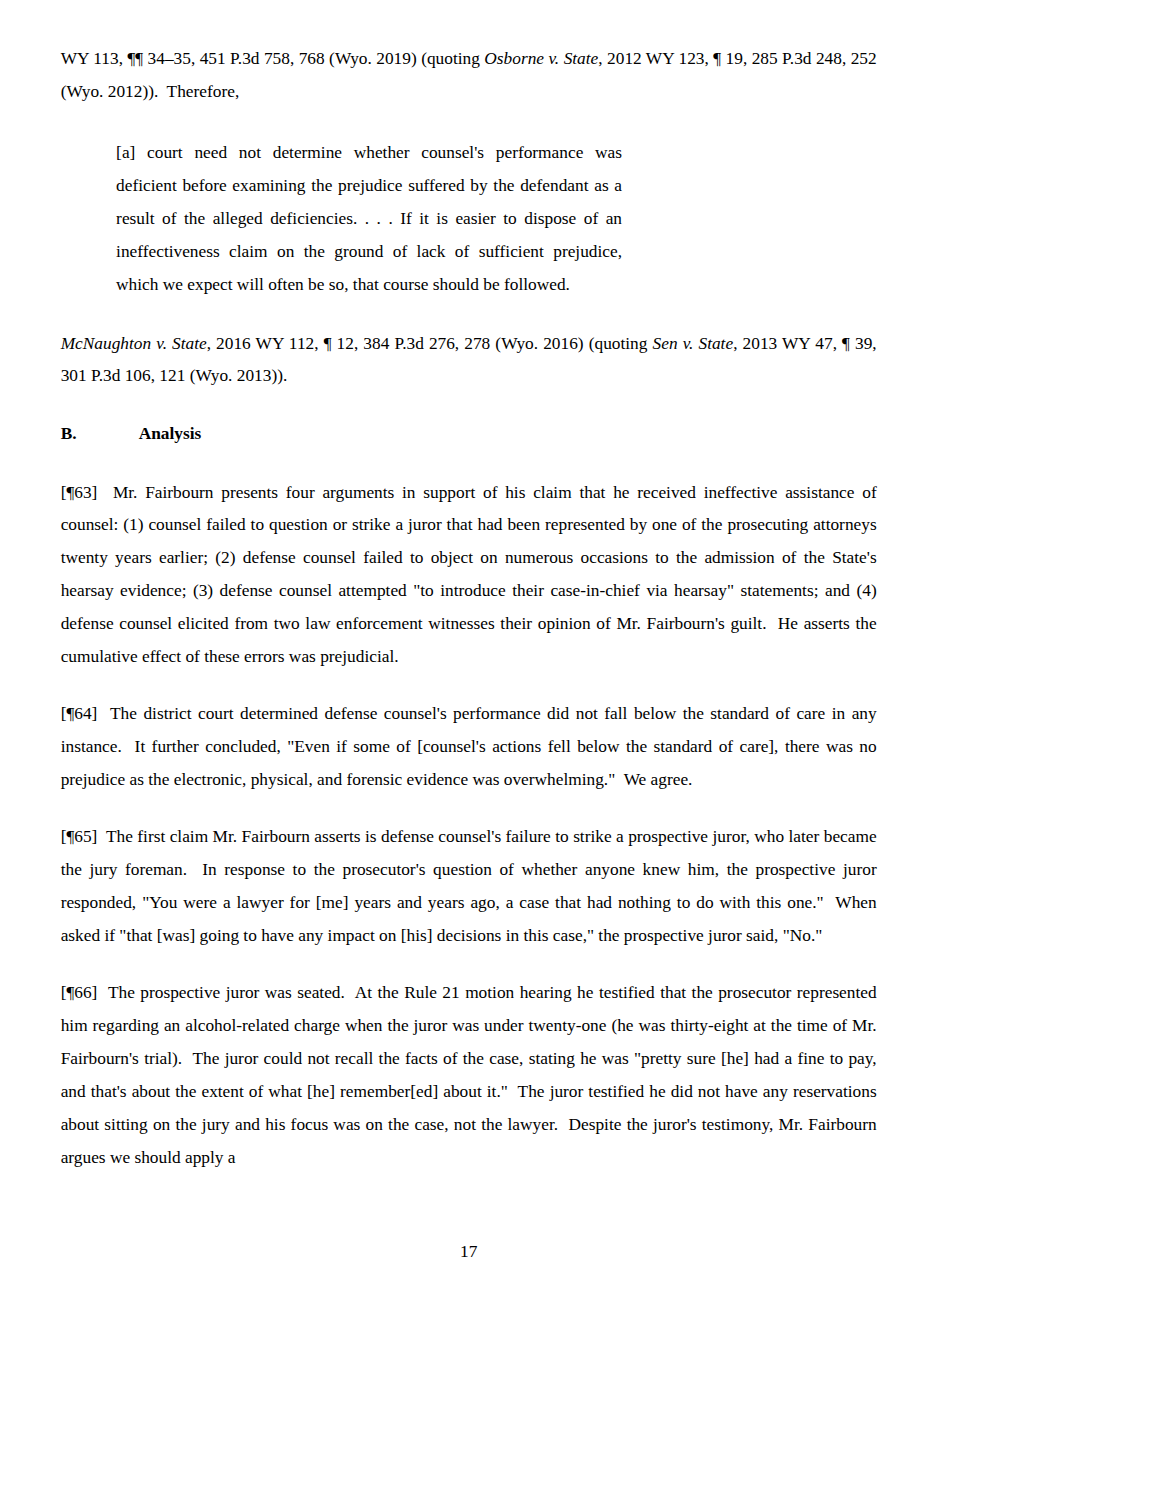WY 113, ¶¶ 34–35, 451 P.3d 758, 768 (Wyo. 2019) (quoting Osborne v. State, 2012 WY 123, ¶ 19, 285 P.3d 248, 252 (Wyo. 2012)). Therefore,
[a] court need not determine whether counsel's performance was deficient before examining the prejudice suffered by the defendant as a result of the alleged deficiencies. . . . If it is easier to dispose of an ineffectiveness claim on the ground of lack of sufficient prejudice, which we expect will often be so, that course should be followed.
McNaughton v. State, 2016 WY 112, ¶ 12, 384 P.3d 276, 278 (Wyo. 2016) (quoting Sen v. State, 2013 WY 47, ¶ 39, 301 P.3d 106, 121 (Wyo. 2013)).
B. Analysis
[¶63] Mr. Fairbourn presents four arguments in support of his claim that he received ineffective assistance of counsel: (1) counsel failed to question or strike a juror that had been represented by one of the prosecuting attorneys twenty years earlier; (2) defense counsel failed to object on numerous occasions to the admission of the State's hearsay evidence; (3) defense counsel attempted "to introduce their case-in-chief via hearsay" statements; and (4) defense counsel elicited from two law enforcement witnesses their opinion of Mr. Fairbourn's guilt. He asserts the cumulative effect of these errors was prejudicial.
[¶64] The district court determined defense counsel's performance did not fall below the standard of care in any instance. It further concluded, "Even if some of [counsel's actions fell below the standard of care], there was no prejudice as the electronic, physical, and forensic evidence was overwhelming." We agree.
[¶65] The first claim Mr. Fairbourn asserts is defense counsel's failure to strike a prospective juror, who later became the jury foreman. In response to the prosecutor's question of whether anyone knew him, the prospective juror responded, "You were a lawyer for [me] years and years ago, a case that had nothing to do with this one." When asked if "that [was] going to have any impact on [his] decisions in this case," the prospective juror said, "No."
[¶66] The prospective juror was seated. At the Rule 21 motion hearing he testified that the prosecutor represented him regarding an alcohol-related charge when the juror was under twenty-one (he was thirty-eight at the time of Mr. Fairbourn's trial). The juror could not recall the facts of the case, stating he was "pretty sure [he] had a fine to pay, and that's about the extent of what [he] remember[ed] about it." The juror testified he did not have any reservations about sitting on the jury and his focus was on the case, not the lawyer. Despite the juror's testimony, Mr. Fairbourn argues we should apply a
17